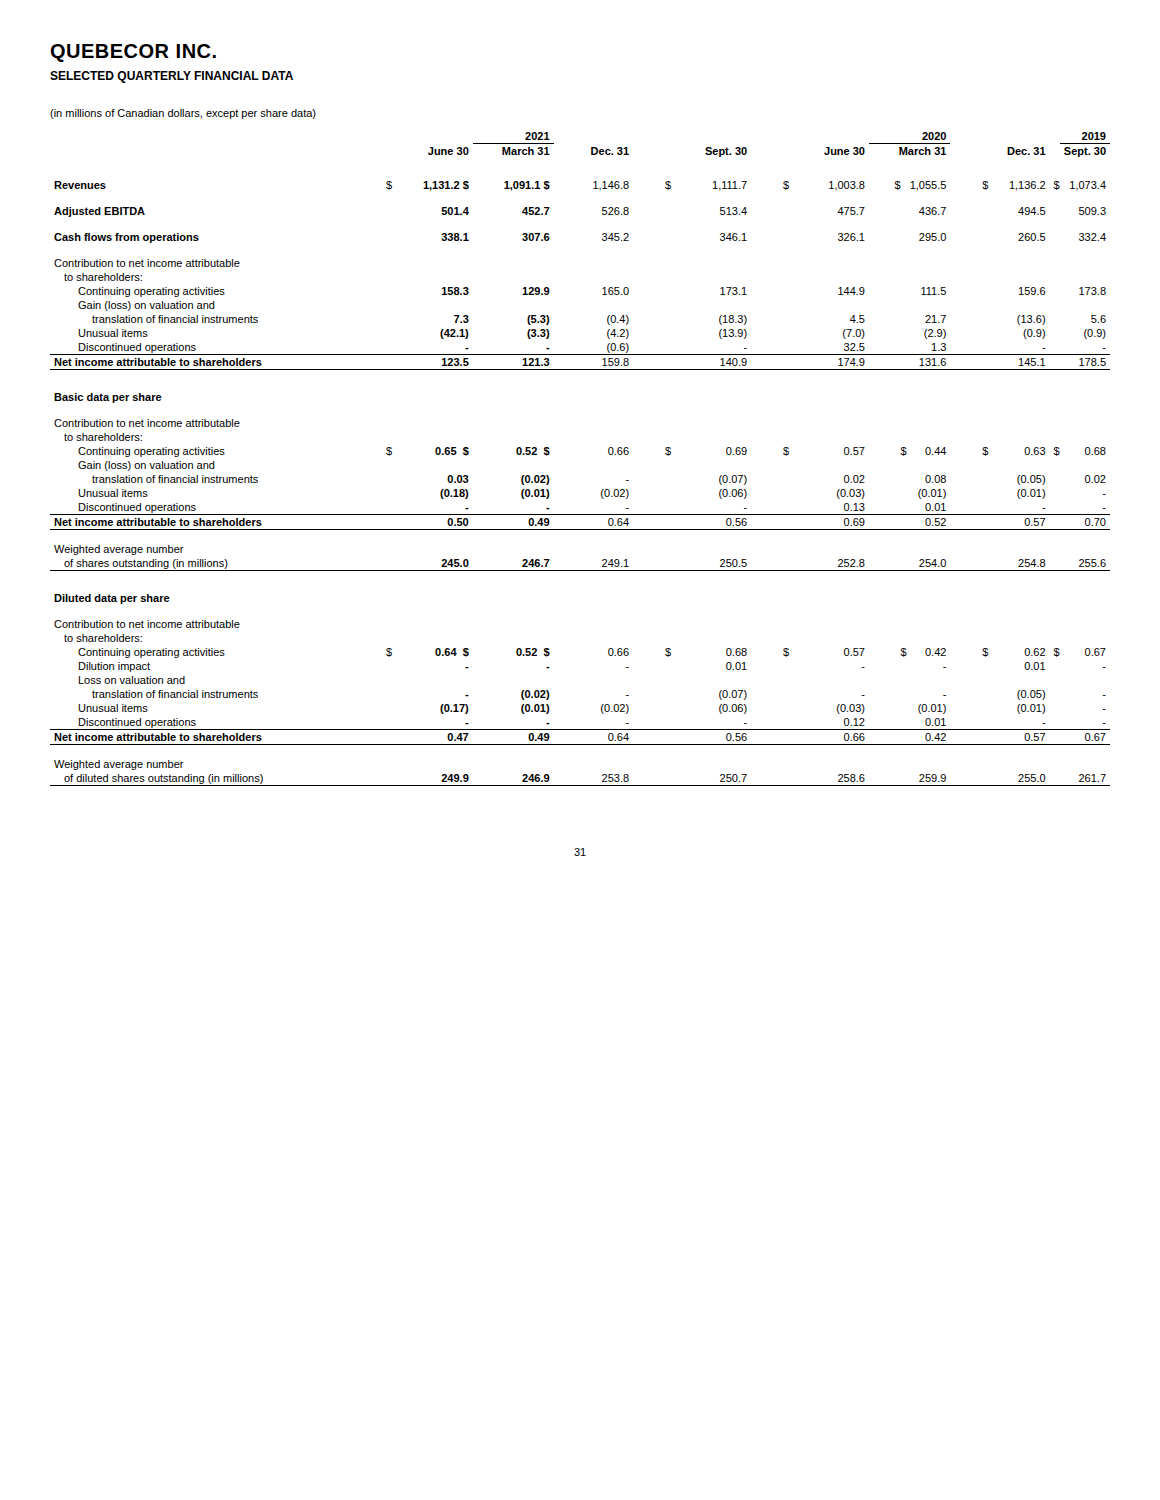QUEBECOR INC.
SELECTED QUARTERLY FINANCIAL DATA
(in millions of Canadian dollars, except per share data)
| | | | 2021 | | | | | | 2020 | | | | 2019 |
| | | June 30 | March 31 | Dec. 31 | | Sept. 30 | | June 30 | March 31 | | Dec. 31 | | Sept. 30 |
| Revenues | $ | 1,131.2 $ | 1,091.1 $ | 1,146.8 | $ | 1,111.7 | $ | 1,003.8 | $ 1,055.5 | $ | 1,136.2 | $ | 1,073.4 |
| Adjusted EBITDA | | 501.4 | 452.7 | 526.8 | | 513.4 | | 475.7 | 436.7 | | 494.5 | | 509.3 |
| Cash flows from operations | | 338.1 | 307.6 | 345.2 | | 346.1 | | 326.1 | 295.0 | | 260.5 | | 332.4 |
| Contribution to net income attributable | |
| to shareholders: | |
| Continuing operating activities | | 158.3 | 129.9 | 165.0 | | 173.1 | | 144.9 | 111.5 | | 159.6 | | 173.8 |
| Gain (loss) on valuation and | |
| translation of financial instruments | | 7.3 | (5.3) | (0.4) | | (18.3) | | 4.5 | 21.7 | | (13.6) | | 5.6 |
| Unusual items | | (42.1) | (3.3) | (4.2) | | (13.9) | | (7.0) | (2.9) | | (0.9) | | (0.9) |
| Discontinued operations | | - | - | (0.6) | | - | | 32.5 | 1.3 | | - | | - |
| Net income attributable to shareholders | | 123.5 | 121.3 | 159.8 | | 140.9 | | 174.9 | 131.6 | | 145.1 | | 178.5 |
| Basic data per share | |
| Contribution to net income attributable | |
| to shareholders: | |
| Continuing operating activities | $ | 0.65 $ | 0.52 $ | 0.66 | $ | 0.69 | $ | 0.57 | $ 0.44 | $ | 0.63 | $ | 0.68 |
| Gain (loss) on valuation and | |
| translation of financial instruments | | 0.03 | (0.02) | - | | (0.07) | | 0.02 | 0.08 | | (0.05) | | 0.02 |
| Unusual items | | (0.18) | (0.01) | (0.02) | | (0.06) | | (0.03) | (0.01) | | (0.01) | | - |
| Discontinued operations | | - | - | - | | - | | 0.13 | 0.01 | | - | | - |
| Net income attributable to shareholders | | 0.50 | 0.49 | 0.64 | | 0.56 | | 0.69 | 0.52 | | 0.57 | | 0.70 |
| Weighted average number | |
| of shares outstanding (in millions) | | 245.0 | 246.7 | 249.1 | | 250.5 | | 252.8 | 254.0 | | 254.8 | | 255.6 |
| Diluted data per share | |
| Contribution to net income attributable | |
| to shareholders: | |
| Continuing operating activities | $ | 0.64 $ | 0.52 $ | 0.66 | $ | 0.68 | $ | 0.57 | $ 0.42 | $ | 0.62 | $ | 0.67 |
| Dilution impact | | - | - | - | | 0.01 | | - | - | | 0.01 | | - |
| Loss on valuation and | |
| translation of financial instruments | | - | (0.02) | - | | (0.07) | | - | - | | (0.05) | | - |
| Unusual items | | (0.17) | (0.01) | (0.02) | | (0.06) | | (0.03) | (0.01) | | (0.01) | | - |
| Discontinued operations | | - | - | - | | - | | 0.12 | 0.01 | | - | | - |
| Net income attributable to shareholders | | 0.47 | 0.49 | 0.64 | | 0.56 | | 0.66 | 0.42 | | 0.57 | | 0.67 |
| Weighted average number | |
| of diluted shares outstanding (in millions) | | 249.9 | 246.9 | 253.8 | | 250.7 | | 258.6 | 259.9 | | 255.0 | | 261.7 |
31